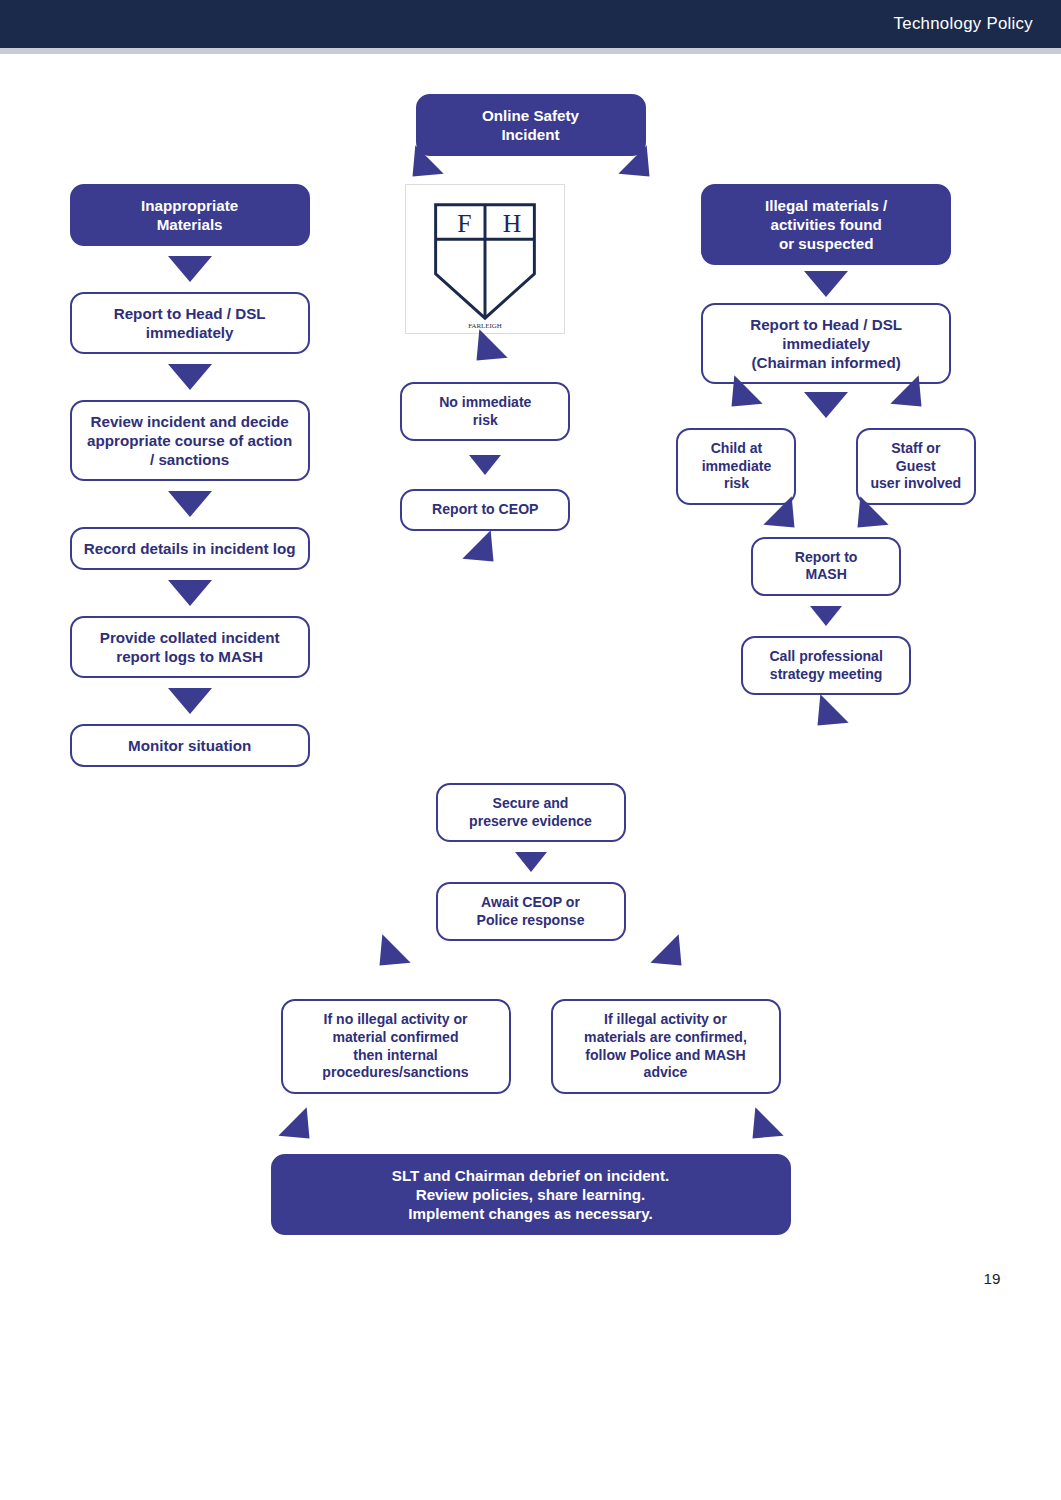Technology Policy
Online Safety
Incident
Inappropriate
Materials
Report to Head / DSL
immediately
Review incident and decide
appropriate course of action
/ sanctions
Record details in incident log
Provide collated incident
report logs to MASH
Monitor situation
No immediate
risk
Report to CEOP
Illegal materials /
activities found
or suspected
Report to Head / DSL
immediately
(Chairman informed)
Child at
immediate risk
Staff or Guest
user involved
Report to
MASH
Call professional
strategy meeting
Secure and
preserve evidence
Await CEOP or
Police response
If no illegal activity or
material confirmed
then internal
procedures/sanctions
If illegal activity or
materials are confirmed,
follow Police and MASH
advice
SLT and Chairman debrief on incident.
Review policies, share learning.
Implement changes as necessary.
19